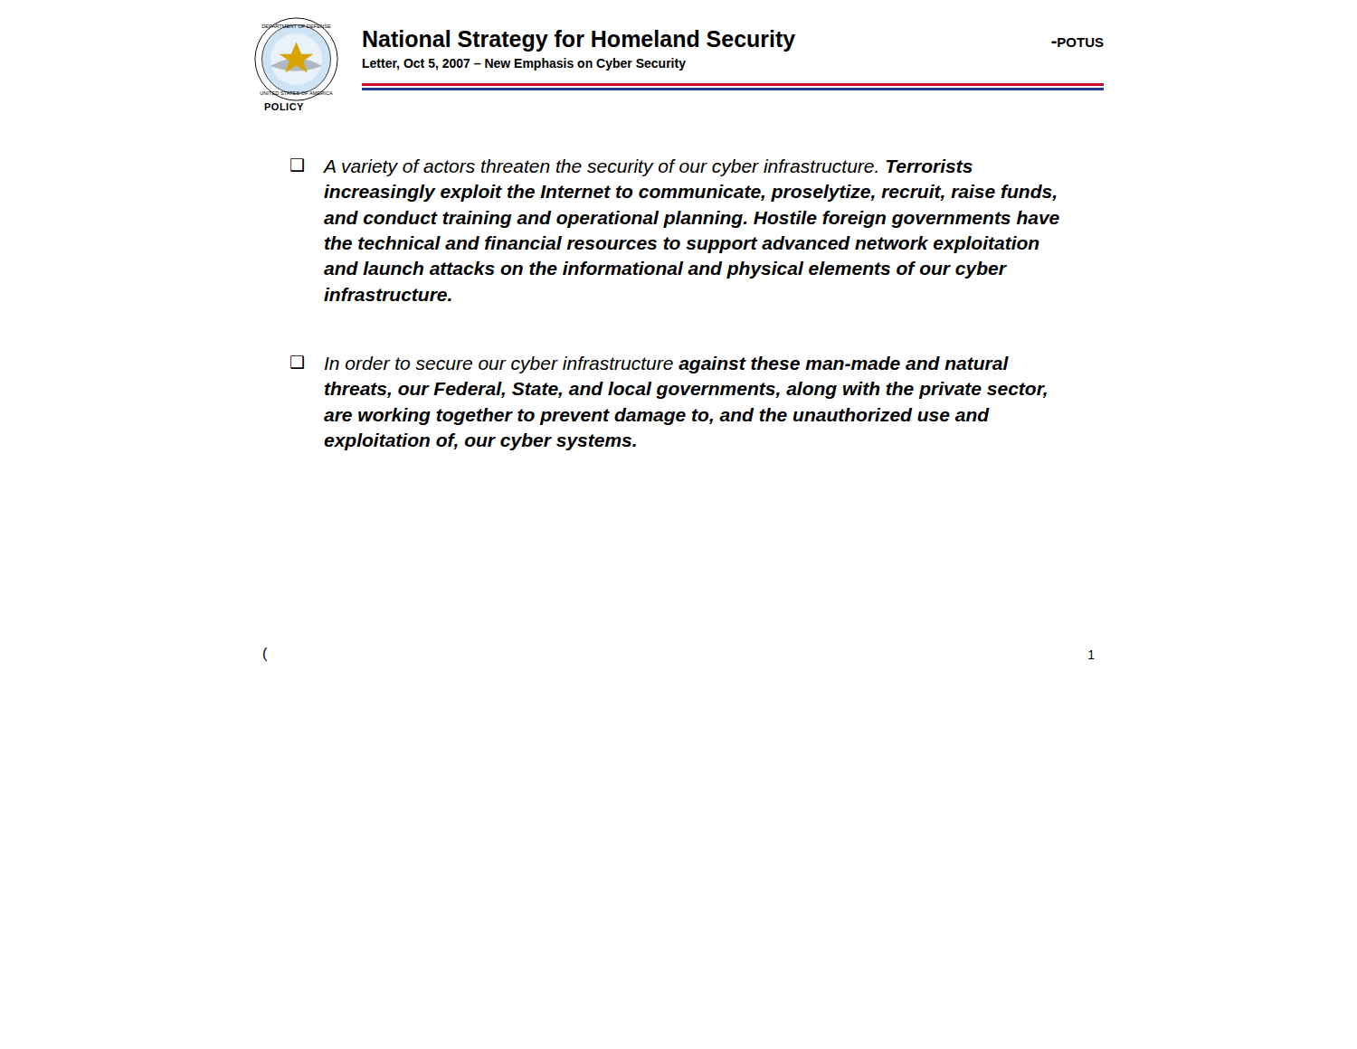POLICY
National Strategy for Homeland Security
-POTUS
Letter, Oct 5, 2007 – New Emphasis on Cyber Security
A variety of actors threaten the security of our cyber infrastructure. Terrorists increasingly exploit the Internet to communicate, proselytize, recruit, raise funds, and conduct training and operational planning. Hostile foreign governments have the technical and financial resources to support advanced network exploitation and launch attacks on the informational and physical elements of our cyber infrastructure.
In order to secure our cyber infrastructure against these man-made and natural threats, our Federal, State, and local governments, along with the private sector, are working together to prevent damage to, and the unauthorized use and exploitation of, our cyber systems.
(
1